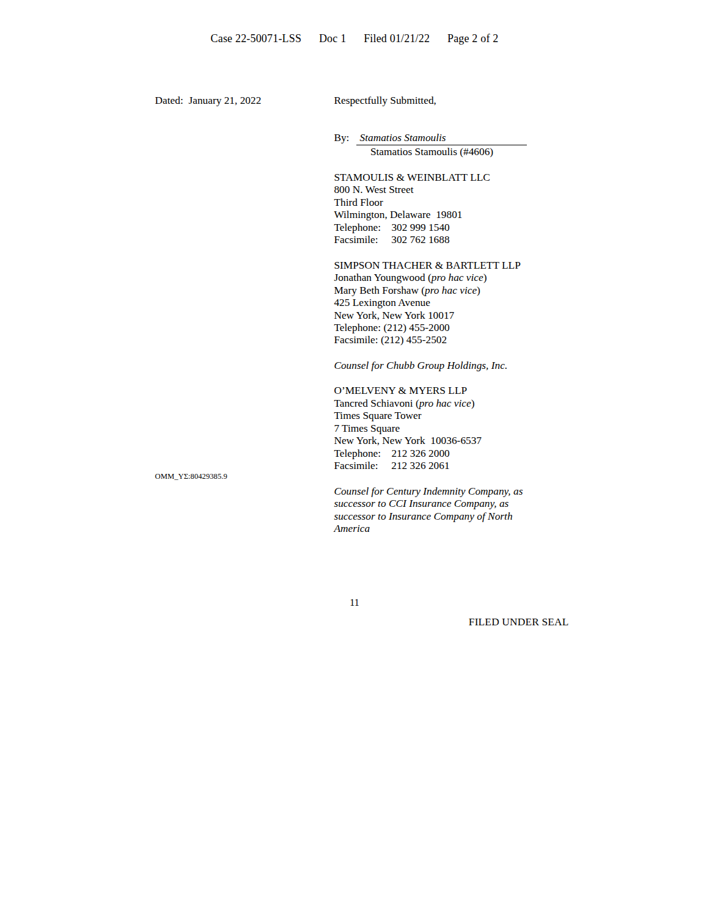Case 22-50071-LSS Doc 1 Filed 01/21/22 Page 2 of 2
Dated: January 21, 2022
Respectfully Submitted,
By: Stamatios Stamoulis
Stamatios Stamoulis (#4606)
STAMOULIS & WEINBLATT LLC
800 N. West Street
Third Floor
Wilmington, Delaware 19801
Telephone: 302 999 1540
Facsimile: 302 762 1688
SIMPSON THACHER & BARTLETT LLP
Jonathan Youngwood (pro hac vice)
Mary Beth Forshaw (pro hac vice)
425 Lexington Avenue
New York, New York 10017
Telephone: (212) 455-2000
Facsimile: (212) 455-2502
Counsel for Chubb Group Holdings, Inc.
O’MELVENY & MYERS LLP
Tancred Schiavoni (pro hac vice)
Times Square Tower
7 Times Square
New York, New York 10036-6537
Telephone: 212 326 2000
Facsimile: 212 326 2061
Counsel for Century Indemnity Company, as
successor to CCI Insurance Company, as
successor to Insurance Company of North
America
OMM_YΣ:80429385.9
11
FILED UNDER SEAL